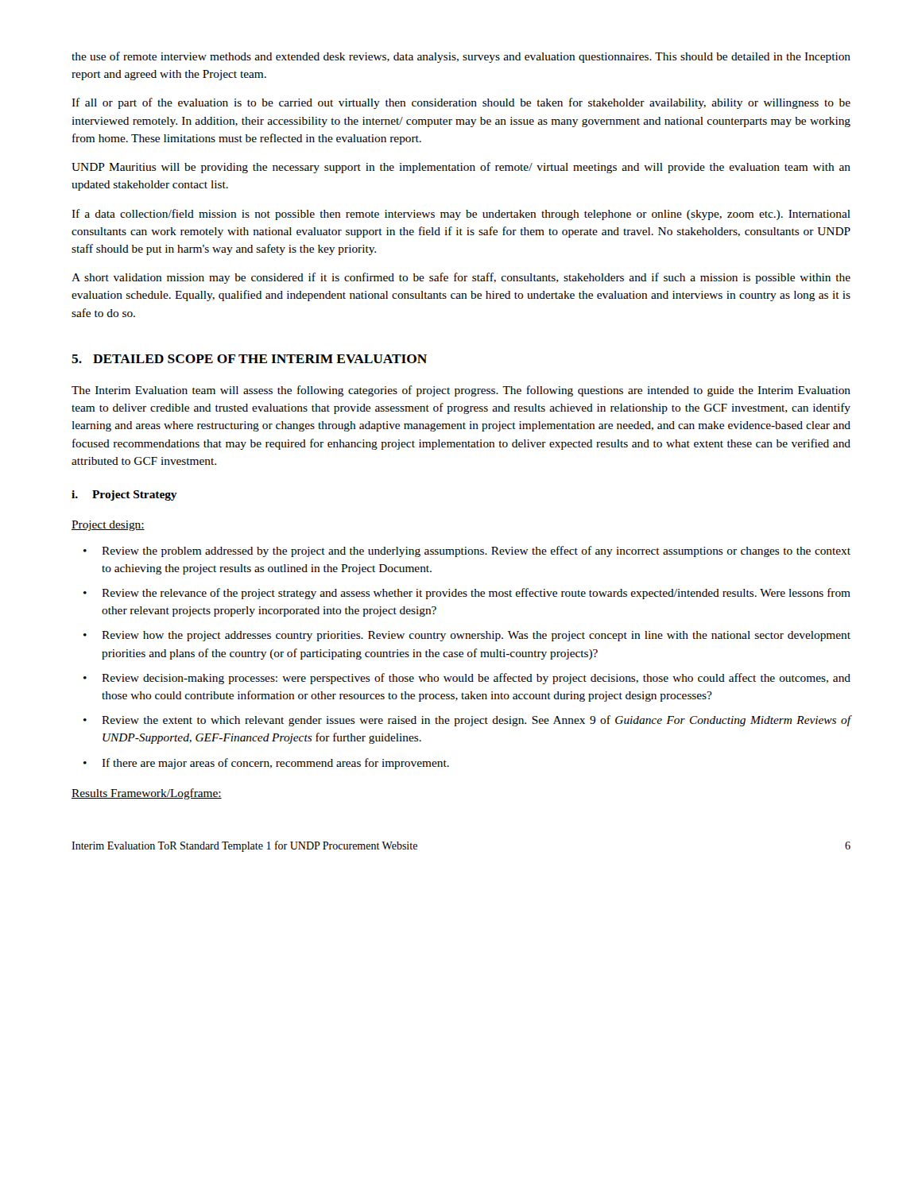the use of remote interview methods and extended desk reviews, data analysis, surveys and evaluation questionnaires. This should be detailed in the Inception report and agreed with the Project team.
If all or part of the evaluation is to be carried out virtually then consideration should be taken for stakeholder availability, ability or willingness to be interviewed remotely. In addition, their accessibility to the internet/ computer may be an issue as many government and national counterparts may be working from home. These limitations must be reflected in the evaluation report.
UNDP Mauritius will be providing the necessary support in the implementation of remote/ virtual meetings and will provide the evaluation team with an updated stakeholder contact list.
If a data collection/field mission is not possible then remote interviews may be undertaken through telephone or online (skype, zoom etc.). International consultants can work remotely with national evaluator support in the field if it is safe for them to operate and travel. No stakeholders, consultants or UNDP staff should be put in harm's way and safety is the key priority.
A short validation mission may be considered if it is confirmed to be safe for staff, consultants, stakeholders and if such a mission is possible within the evaluation schedule. Equally, qualified and independent national consultants can be hired to undertake the evaluation and interviews in country as long as it is safe to do so.
5. DETAILED SCOPE OF THE INTERIM EVALUATION
The Interim Evaluation team will assess the following categories of project progress. The following questions are intended to guide the Interim Evaluation team to deliver credible and trusted evaluations that provide assessment of progress and results achieved in relationship to the GCF investment, can identify learning and areas where restructuring or changes through adaptive management in project implementation are needed, and can make evidence-based clear and focused recommendations that may be required for enhancing project implementation to deliver expected results and to what extent these can be verified and attributed to GCF investment.
i. Project Strategy
Project design:
Review the problem addressed by the project and the underlying assumptions. Review the effect of any incorrect assumptions or changes to the context to achieving the project results as outlined in the Project Document.
Review the relevance of the project strategy and assess whether it provides the most effective route towards expected/intended results. Were lessons from other relevant projects properly incorporated into the project design?
Review how the project addresses country priorities. Review country ownership. Was the project concept in line with the national sector development priorities and plans of the country (or of participating countries in the case of multi-country projects)?
Review decision-making processes: were perspectives of those who would be affected by project decisions, those who could affect the outcomes, and those who could contribute information or other resources to the process, taken into account during project design processes?
Review the extent to which relevant gender issues were raised in the project design. See Annex 9 of Guidance For Conducting Midterm Reviews of UNDP-Supported, GEF-Financed Projects for further guidelines.
If there are major areas of concern, recommend areas for improvement.
Results Framework/Logframe:
Interim Evaluation ToR Standard Template 1 for UNDP Procurement Website 6